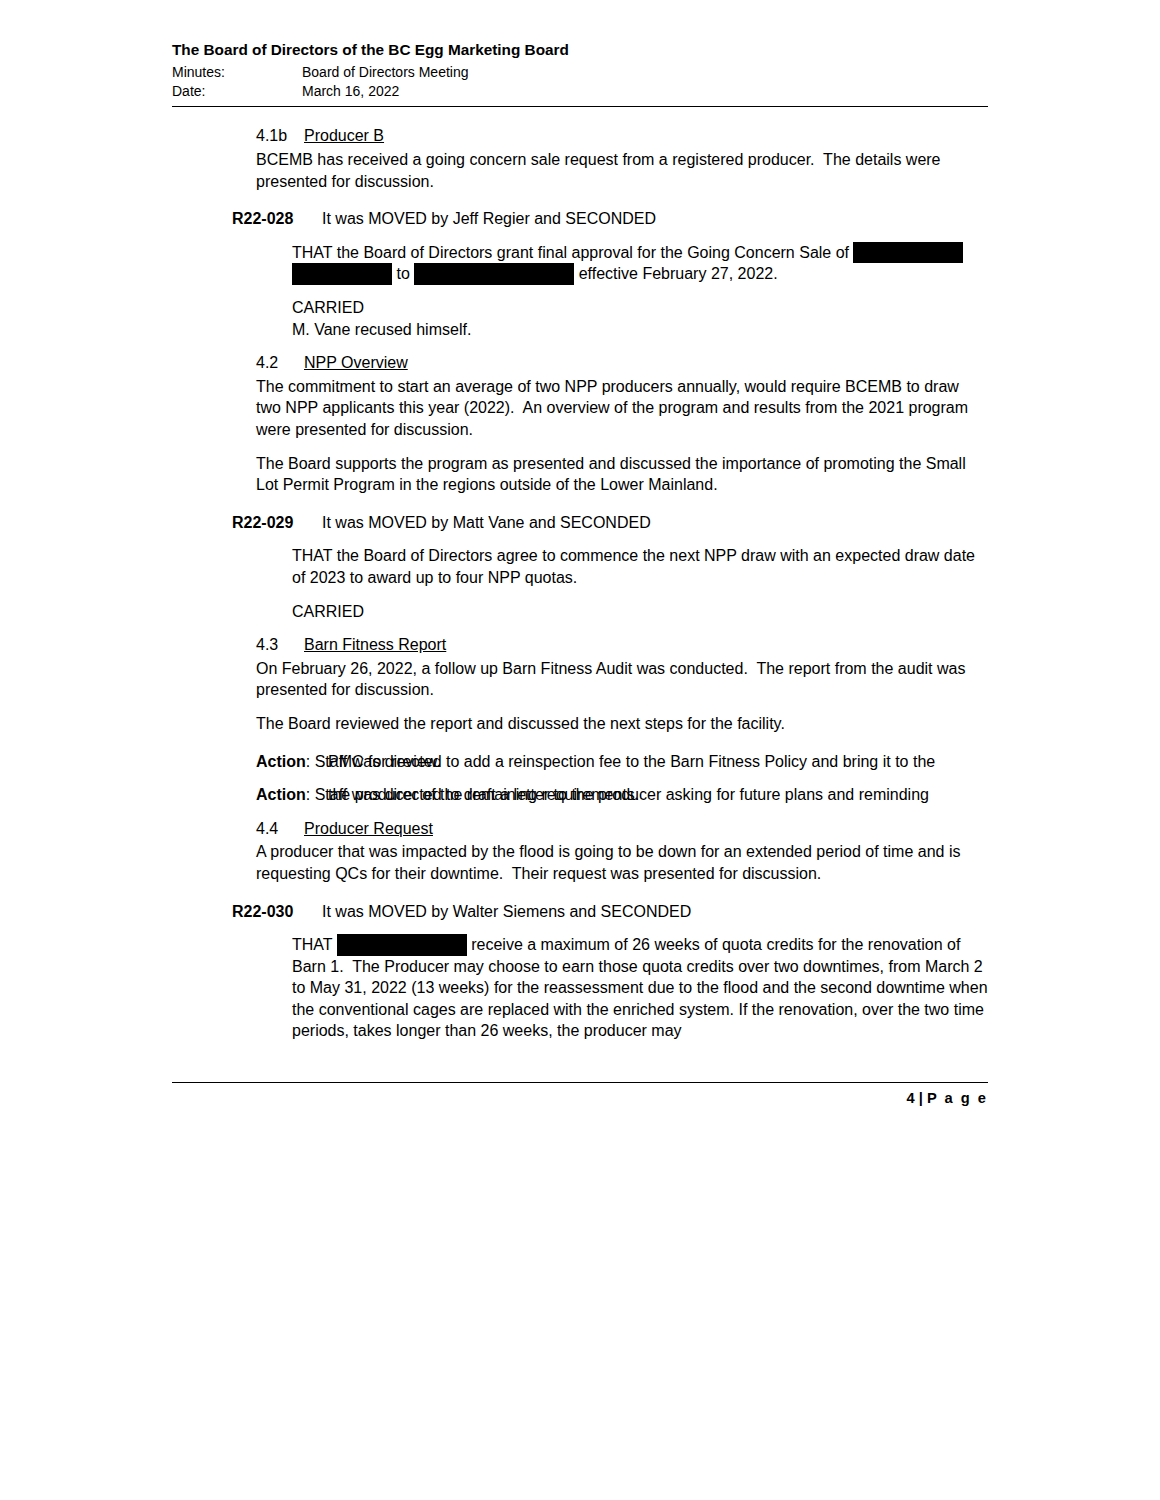The Board of Directors of the BC Egg Marketing Board
| Minutes: | Board of Directors Meeting |
| Date: | March 16, 2022 |
4.1b Producer B
BCEMB has received a going concern sale request from a registered producer. The details were presented for discussion.
R22-028
It was MOVED by Jeff Regier and SECONDED
THAT the Board of Directors grant final approval for the Going Concern Sale of
to effective February 27, 2022.
CARRIED
M. Vane recused himself.
4.2 NPP Overview
The commitment to start an average of two NPP producers annually, would require BCEMB to draw two NPP applicants this year (2022). An overview of the program and results from the 2021 program were presented for discussion.
The Board supports the program as presented and discussed the importance of promoting the Small Lot Permit Program in the regions outside of the Lower Mainland.
R22-029
It was MOVED by Matt Vane and SECONDED
THAT the Board of Directors agree to commence the next NPP draw with an expected draw date of 2023 to award up to four NPP quotas.
CARRIED
4.3 Barn Fitness Report
On February 26, 2022, a follow up Barn Fitness Audit was conducted. The report from the audit was presented for discussion.
The Board reviewed the report and discussed the next steps for the facility.
Action: Staff was directed to add a reinspection fee to the Barn Fitness Policy and bring it to the PMC for review.
Action: Staff was directed to draft a letter to the producer asking for future plans and reminding the producer of the remaining requirements.
4.4 Producer Request
A producer that was impacted by the flood is going to be down for an extended period of time and is requesting QCs for their downtime. Their request was presented for discussion.
R22-030
It was MOVED by Walter Siemens and SECONDED
THAT receive a maximum of 26 weeks of quota credits for the renovation of Barn 1. The Producer may choose to earn those quota credits over two downtimes, from March 2 to May 31, 2022 (13 weeks) for the reassessment due to the flood and the second downtime when the conventional cages are replaced with the enriched system. If the renovation, over the two time periods, takes longer than 26 weeks, the producer may
4 | P a g e